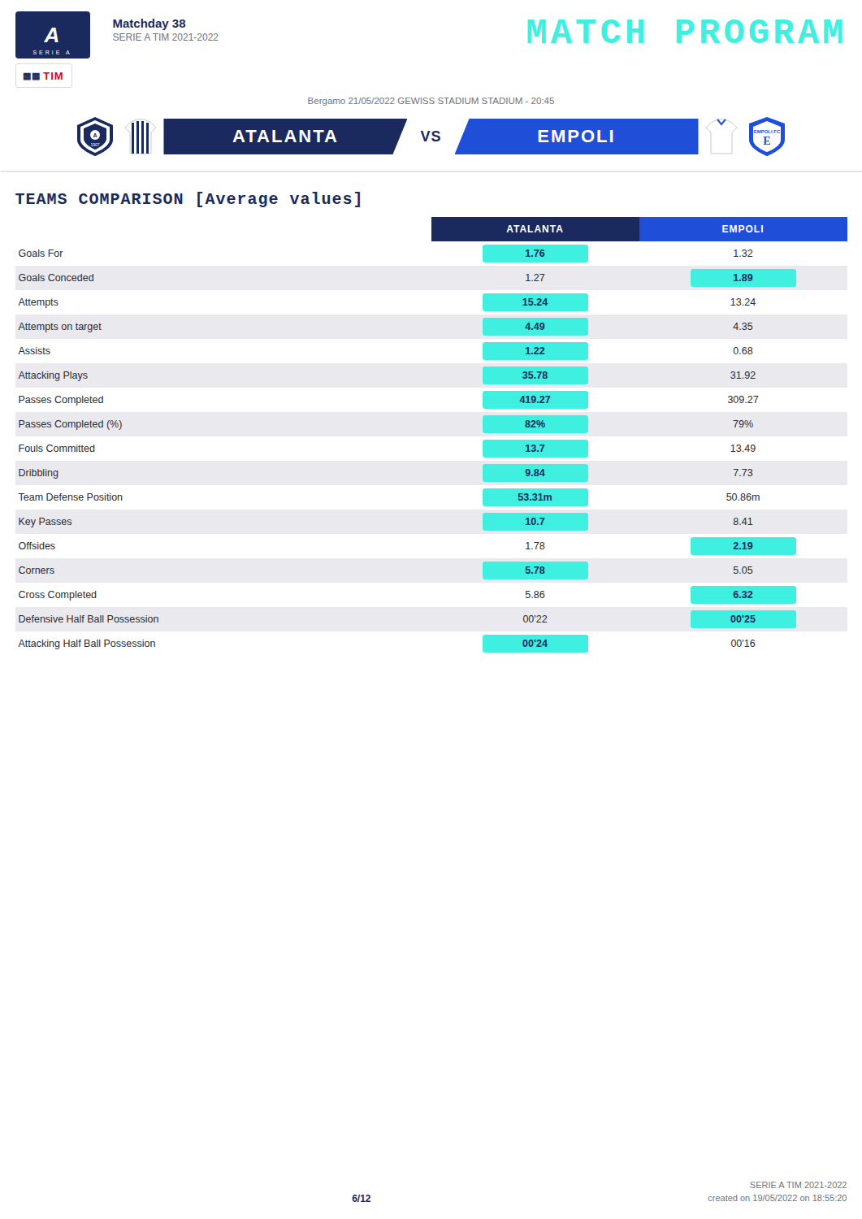A SERIE A
▦▦TIM
Matchday 38
SERIE A TIM 2021-2022
MATCH PROGRAM
Bergamo 21/05/2022 GEWISS STADIUM STADIUM - 20:45
A 1907
ATALANTA
VS
EMPOLI
EMPOLI FC E
TEAMS COMPARISON [Average values]
| | ATALANTA | EMPOLI |
| --- | --- | --- |
| Goals For | 1.76 | 1.32 |
| Goals Conceded | 1.27 | 1.89 |
| Attempts | 15.24 | 13.24 |
| Attempts on target | 4.49 | 4.35 |
| Assists | 1.22 | 0.68 |
| Attacking Plays | 35.78 | 31.92 |
| Passes Completed | 419.27 | 309.27 |
| Passes Completed (%) | 82% | 79% |
| Fouls Committed | 13.7 | 13.49 |
| Dribbling | 9.84 | 7.73 |
| Team Defense Position | 53.31m | 50.86m |
| Key Passes | 10.7 | 8.41 |
| Offsides | 1.78 | 2.19 |
| Corners | 5.78 | 5.05 |
| Cross Completed | 5.86 | 6.32 |
| Defensive Half Ball Possession | 00'22 | 00'25 |
| Attacking Half Ball Possession | 00'24 | 00'16 |
6/12
SERIE A TIM 2021-2022
created on 19/05/2022 on 18:55:20